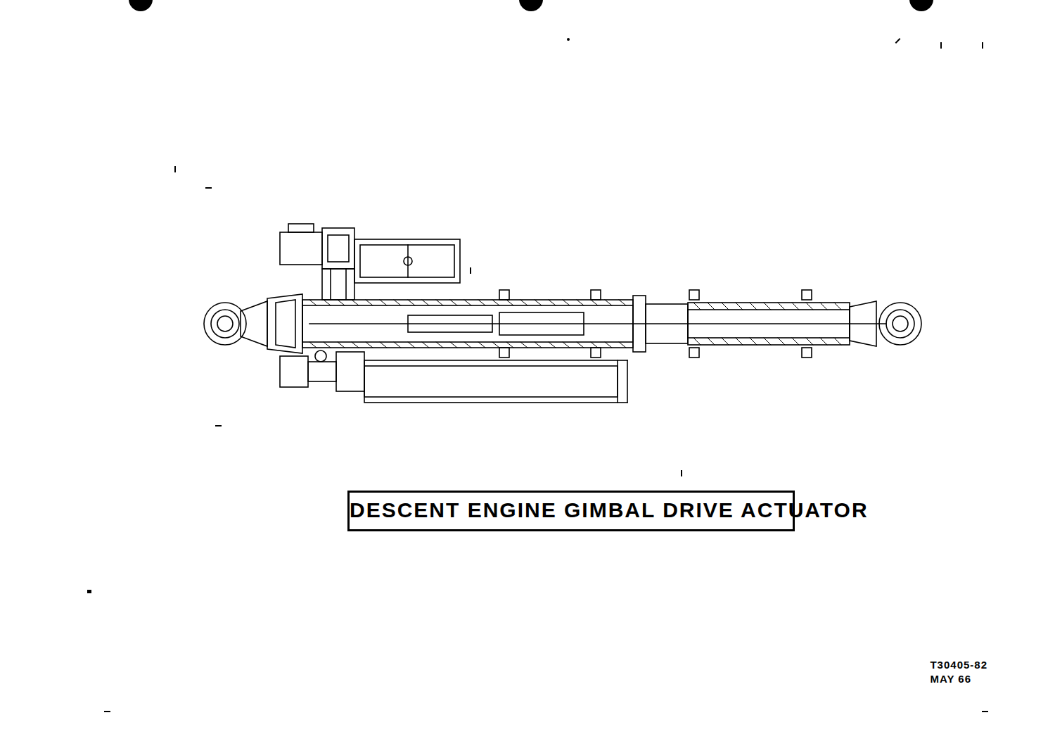DESCENT ENGINE GIMBAL DRIVE ACTUATOR
T30405-82
MAY 66
Sectional engineering drawing titled "Descent Engine Gimbal Drive Actuator," drawing number T30405-82, dated May 1966.